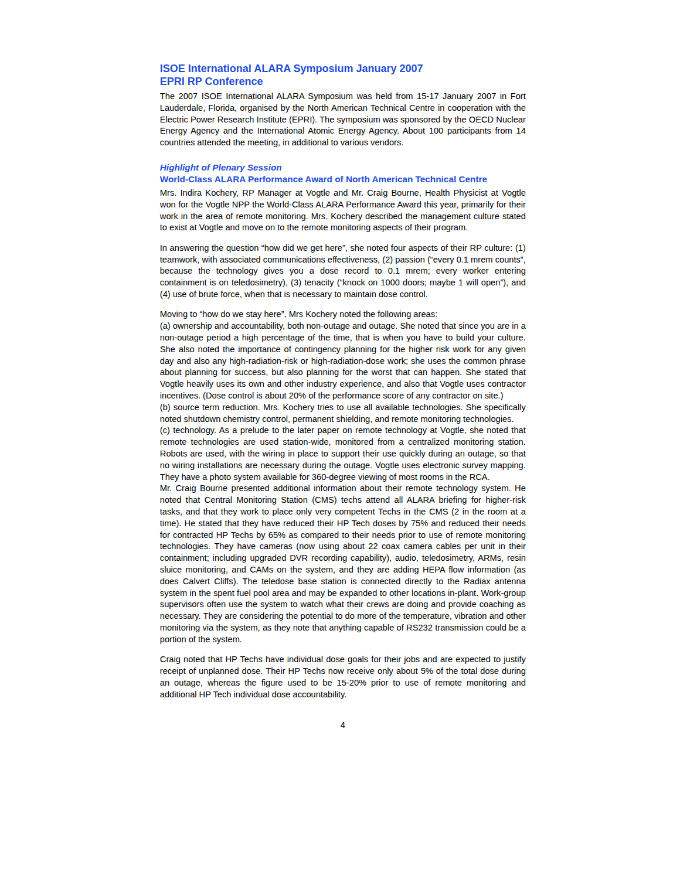ISOE International ALARA Symposium January 2007
EPRI RP Conference
The 2007 ISOE International ALARA Symposium was held from 15-17 January 2007 in Fort Lauderdale, Florida, organised by the North American Technical Centre in cooperation with the Electric Power Research Institute (EPRI). The symposium was sponsored by the OECD Nuclear Energy Agency and the International Atomic Energy Agency. About 100 participants from 14 countries attended the meeting, in additional to various vendors.
Highlight of Plenary Session
World-Class ALARA Performance Award of North American Technical Centre
Mrs. Indira Kochery, RP Manager at Vogtle and Mr. Craig Bourne, Health Physicist at Vogtle won for the Vogtle NPP the World-Class ALARA Performance Award this year, primarily for their work in the area of remote monitoring. Mrs. Kochery described the management culture stated to exist at Vogtle and move on to the remote monitoring aspects of their program.
In answering the question “how did we get here”, she noted four aspects of their RP culture: (1) teamwork, with associated communications effectiveness, (2) passion (“every 0.1 mrem counts”, because the technology gives you a dose record to 0.1 mrem; every worker entering containment is on teledosimetry), (3) tenacity (“knock on 1000 doors; maybe 1 will open”), and (4) use of brute force, when that is necessary to maintain dose control.
Moving to “how do we stay here”, Mrs Kochery noted the following areas:
(a) ownership and accountability, both non-outage and outage. She noted that since you are in a non-outage period a high percentage of the time, that is when you have to build your culture. She also noted the importance of contingency planning for the higher risk work for any given day and also any high-radiation-risk or high-radiation-dose work; she uses the common phrase about planning for success, but also planning for the worst that can happen. She stated that Vogtle heavily uses its own and other industry experience, and also that Vogtle uses contractor incentives. (Dose control is about 20% of the performance score of any contractor on site.)
(b) source term reduction. Mrs. Kochery tries to use all available technologies. She specifically noted shutdown chemistry control, permanent shielding, and remote monitoring technologies.
(c) technology. As a prelude to the later paper on remote technology at Vogtle, she noted that remote technologies are used station-wide, monitored from a centralized monitoring station. Robots are used, with the wiring in place to support their use quickly during an outage, so that no wiring installations are necessary during the outage. Vogtle uses electronic survey mapping. They have a photo system available for 360-degree viewing of most rooms in the RCA.
Mr. Craig Bourne presented additional information about their remote technology system. He noted that Central Monitoring Station (CMS) techs attend all ALARA briefing for higher-risk tasks, and that they work to place only very competent Techs in the CMS (2 in the room at a time). He stated that they have reduced their HP Tech doses by 75% and reduced their needs for contracted HP Techs by 65% as compared to their needs prior to use of remote monitoring technologies. They have cameras (now using about 22 coax camera cables per unit in their containment; including upgraded DVR recording capability), audio, teledosimetry, ARMs, resin sluice monitoring, and CAMs on the system, and they are adding HEPA flow information (as does Calvert Cliffs). The teledose base station is connected directly to the Radiax antenna system in the spent fuel pool area and may be expanded to other locations in-plant. Work-group supervisors often use the system to watch what their crews are doing and provide coaching as necessary. They are considering the potential to do more of the temperature, vibration and other monitoring via the system, as they note that anything capable of RS232 transmission could be a portion of the system.
Craig noted that HP Techs have individual dose goals for their jobs and are expected to justify receipt of unplanned dose. Their HP Techs now receive only about 5% of the total dose during an outage, whereas the figure used to be 15-20% prior to use of remote monitoring and additional HP Tech individual dose accountability.
4